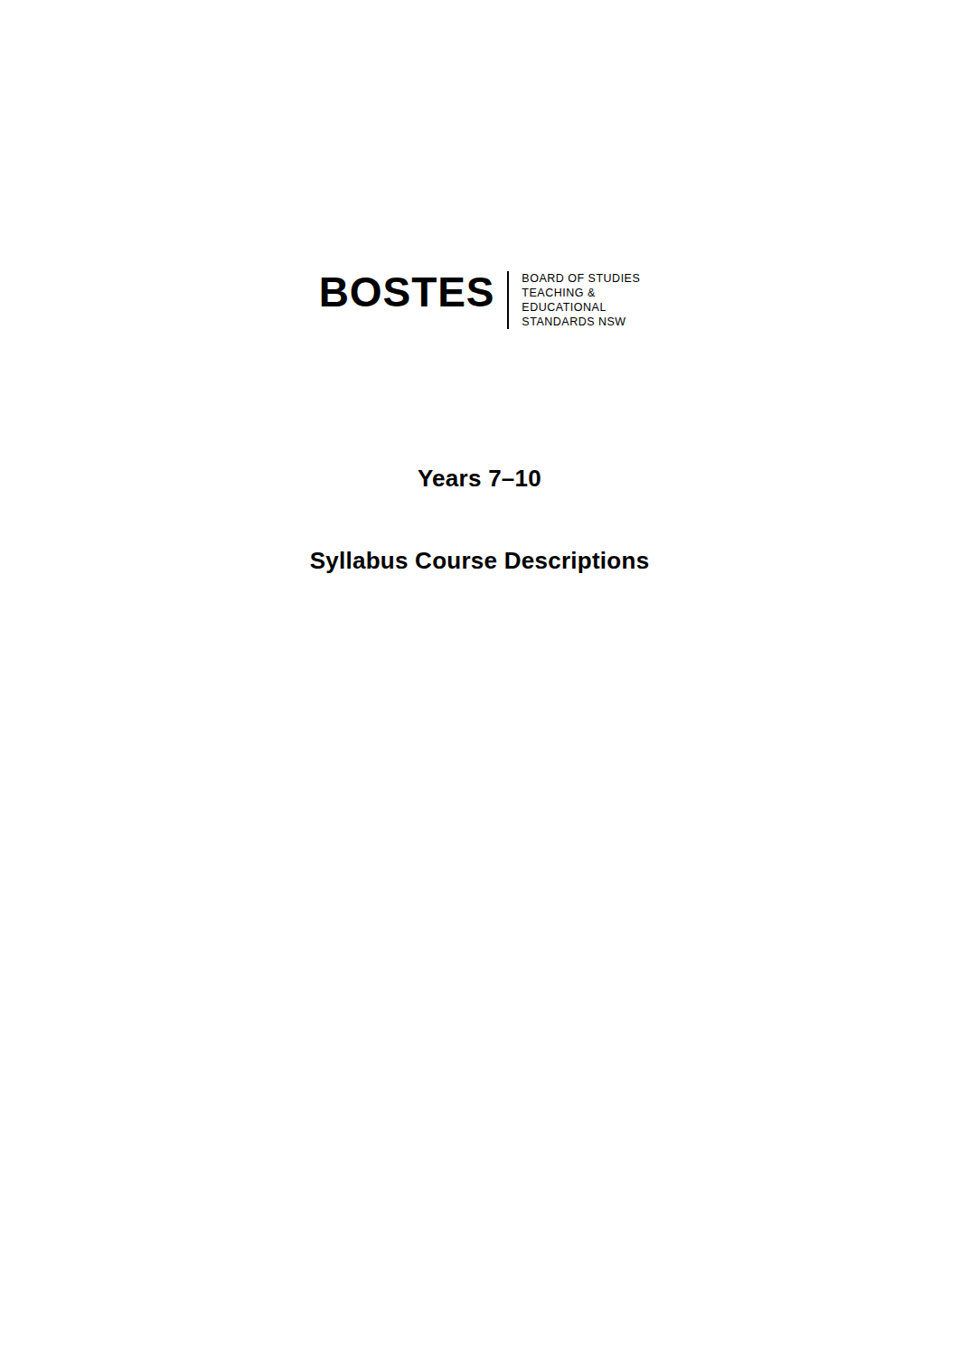BOSTES
Board of Studies
Teaching &
Educational
Standards NSW
Years 7–10
Syllabus Course Descriptions